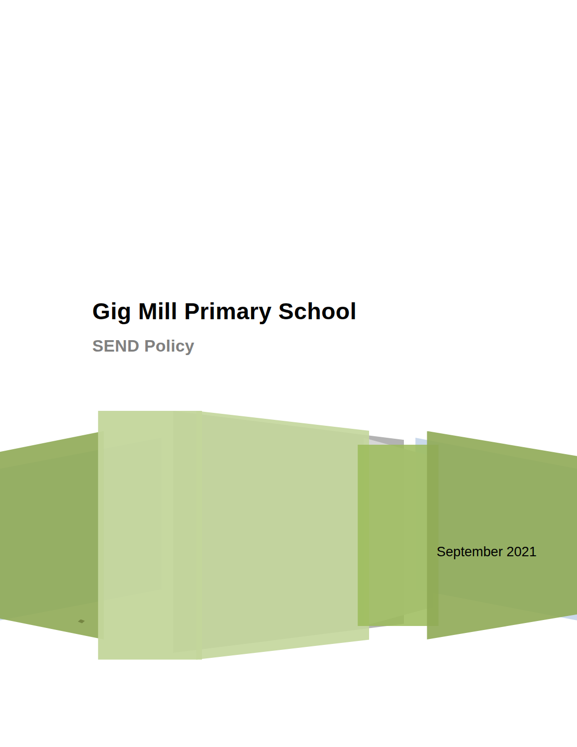Gig Mill Primary School
SEND Policy
September 2021